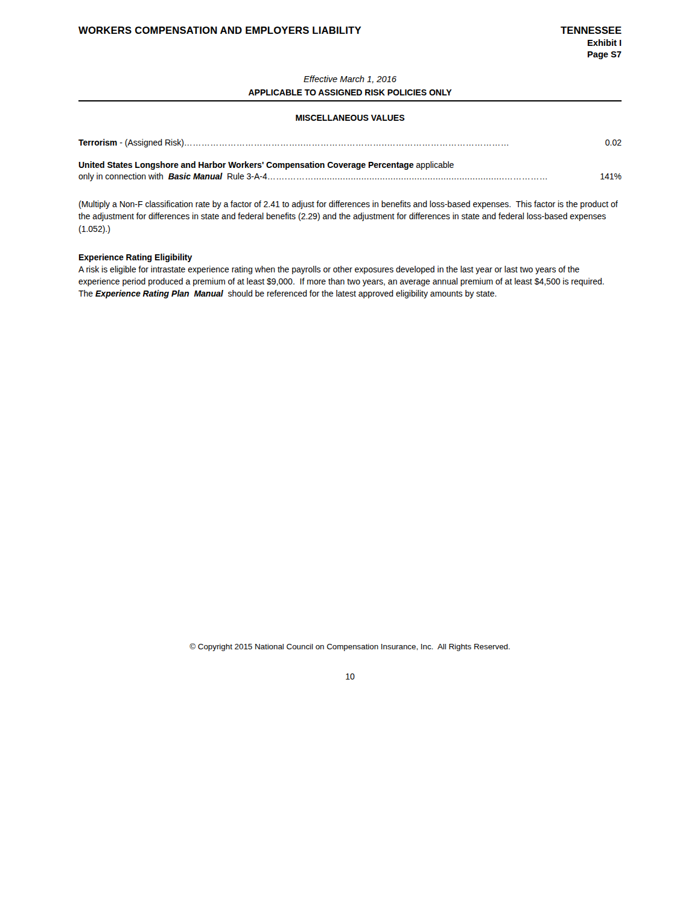WORKERS COMPENSATION AND EMPLOYERS LIABILITY
TENNESSEE
Exhibit I
Page S7
Effective March 1, 2016
APPLICABLE TO ASSIGNED RISK POLICIES ONLY
MISCELLANEOUS VALUES
| Terrorism - (Assigned Risk) …………………………………..………………………..…………………………………… | 0.02 |
| United States Longshore and Harbor Workers' Compensation Coverage Percentage applicable | |
| only in connection with Basic Manual Rule 3-A-4 …….………........................................................................…………… | 141% |
(Multiply a Non-F classification rate by a factor of 2.41 to adjust for differences in benefits and loss-based expenses. This factor is the product of the adjustment for differences in state and federal benefits (2.29) and the adjustment for differences in state and federal loss-based expenses (1.052).)
Experience Rating Eligibility
A risk is eligible for intrastate experience rating when the payrolls or other exposures developed in the last year or last two years of the experience period produced a premium of at least $9,000. If more than two years, an average annual premium of at least $4,500 is required. The Experience Rating Plan Manual should be referenced for the latest approved eligibility amounts by state.
© Copyright 2015 National Council on Compensation Insurance, Inc. All Rights Reserved.
10